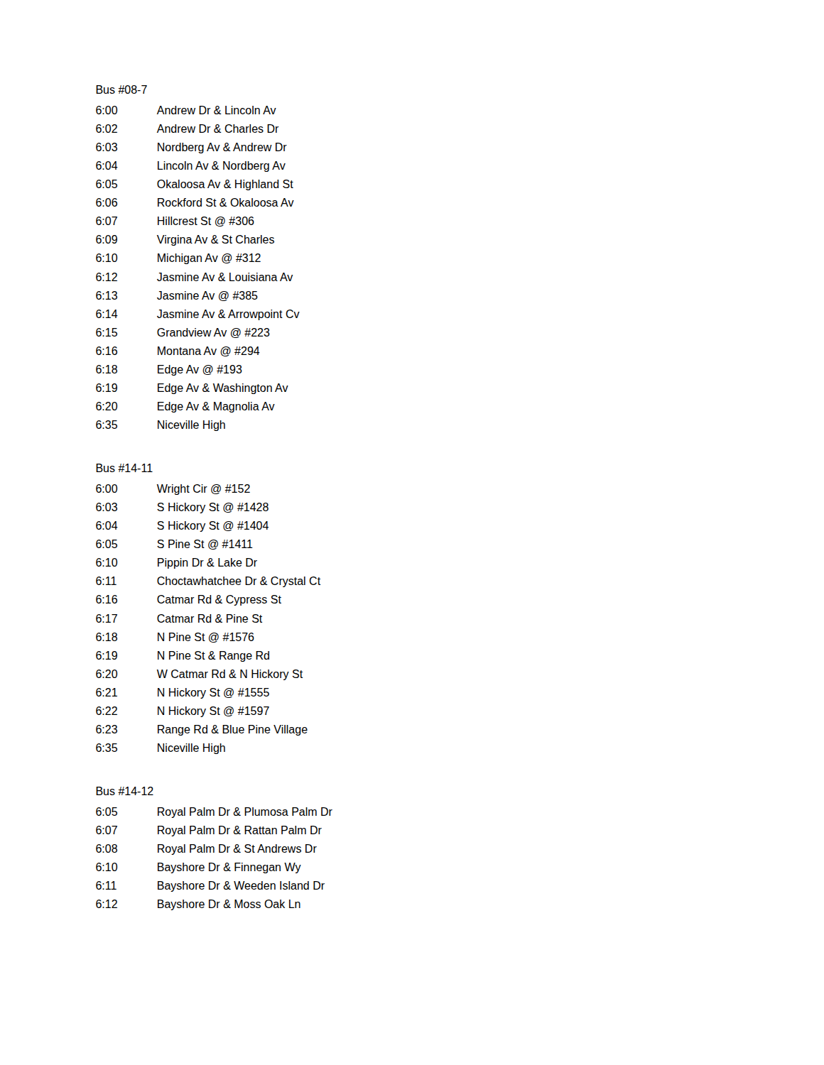Bus #08-7
| 6:00 | Andrew Dr & Lincoln Av |
| 6:02 | Andrew Dr & Charles Dr |
| 6:03 | Nordberg Av & Andrew Dr |
| 6:04 | Lincoln Av & Nordberg Av |
| 6:05 | Okaloosa Av & Highland St |
| 6:06 | Rockford St & Okaloosa Av |
| 6:07 | Hillcrest St @ #306 |
| 6:09 | Virgina Av & St Charles |
| 6:10 | Michigan Av @ #312 |
| 6:12 | Jasmine Av & Louisiana Av |
| 6:13 | Jasmine Av @ #385 |
| 6:14 | Jasmine Av & Arrowpoint Cv |
| 6:15 | Grandview Av @ #223 |
| 6:16 | Montana Av @ #294 |
| 6:18 | Edge Av @ #193 |
| 6:19 | Edge Av & Washington Av |
| 6:20 | Edge Av & Magnolia Av |
| 6:35 | Niceville High |
Bus #14-11
| 6:00 | Wright Cir @ #152 |
| 6:03 | S Hickory St @ #1428 |
| 6:04 | S Hickory St @ #1404 |
| 6:05 | S Pine St @ #1411 |
| 6:10 | Pippin Dr & Lake Dr |
| 6:11 | Choctawhatchee Dr & Crystal Ct |
| 6:16 | Catmar Rd & Cypress St |
| 6:17 | Catmar Rd & Pine St |
| 6:18 | N Pine St @ #1576 |
| 6:19 | N Pine St & Range Rd |
| 6:20 | W Catmar Rd & N Hickory St |
| 6:21 | N Hickory St @ #1555 |
| 6:22 | N Hickory St @ #1597 |
| 6:23 | Range Rd & Blue Pine Village |
| 6:35 | Niceville High |
Bus #14-12
| 6:05 | Royal Palm Dr & Plumosa Palm Dr |
| 6:07 | Royal Palm Dr & Rattan Palm Dr |
| 6:08 | Royal Palm Dr & St Andrews Dr |
| 6:10 | Bayshore Dr & Finnegan Wy |
| 6:11 | Bayshore Dr & Weeden Island Dr |
| 6:12 | Bayshore Dr & Moss Oak Ln |